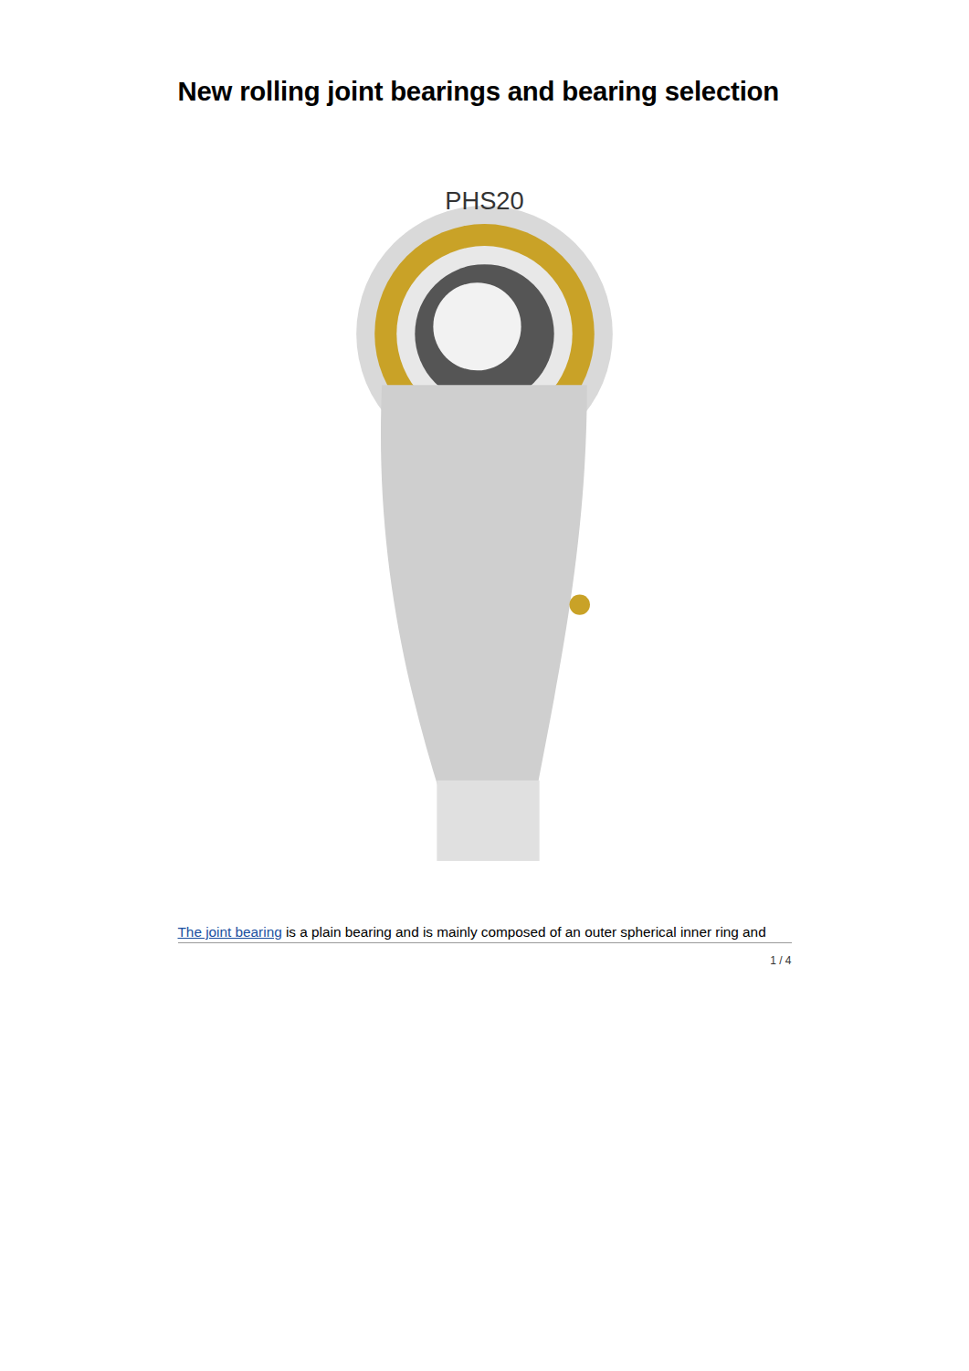New rolling joint bearings and bearing selection
The joint bearing is a plain bearing and is mainly composed of an outer spherical inner ring and
1 / 4